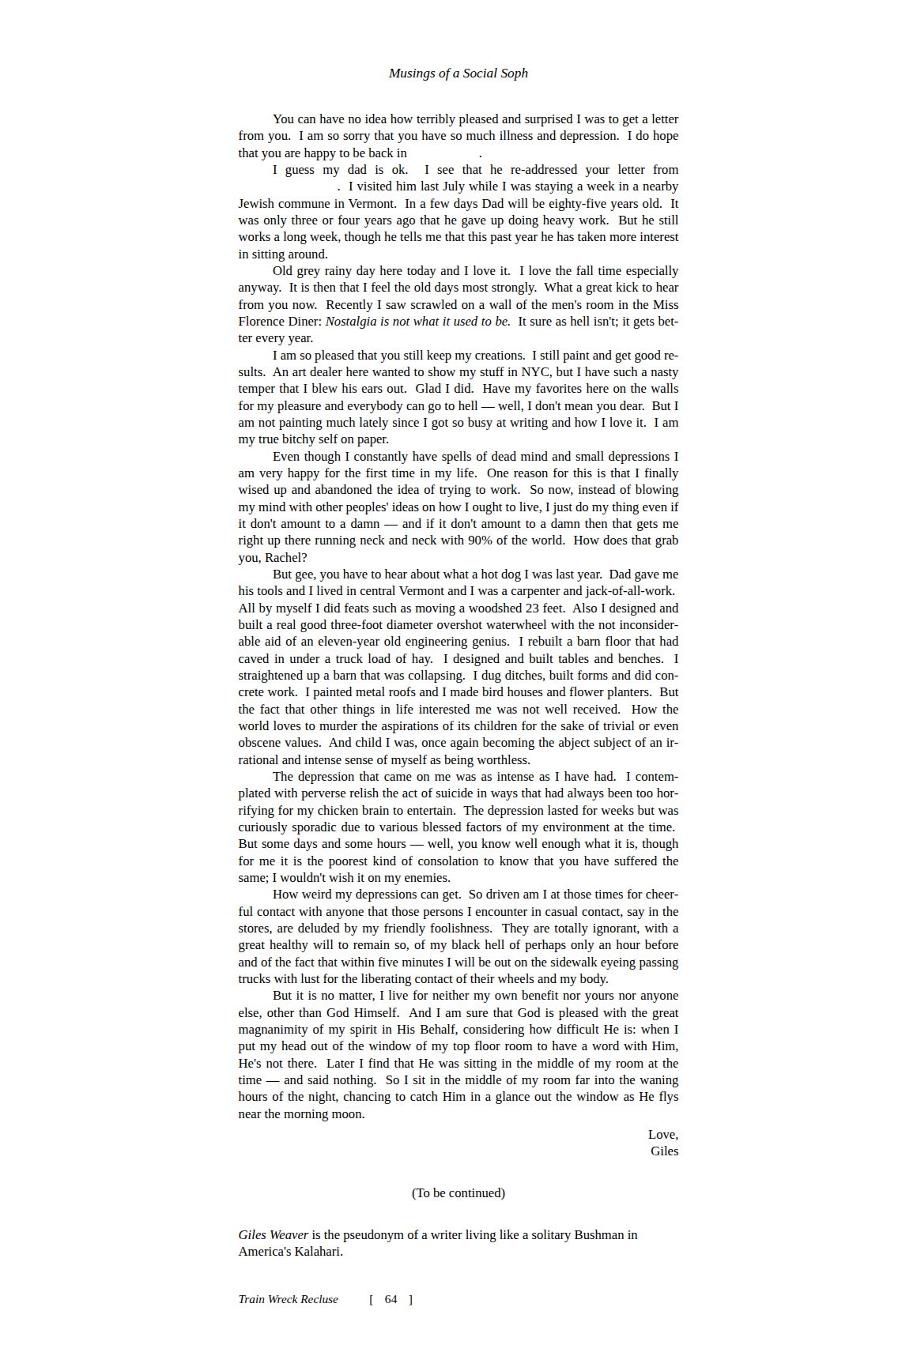Musings of a Social Soph
You can have no idea how terribly pleased and surprised I was to get a letter from you. I am so sorry that you have so much illness and depression. I do hope that you are happy to be back in .
I guess my dad is ok. I see that he re-addressed your letter from . I visited him last July while I was staying a week in a nearby Jewish commune in Vermont. In a few days Dad will be eighty-five years old. It was only three or four years ago that he gave up doing heavy work. But he still works a long week, though he tells me that this past year he has taken more interest in sitting around.
Old grey rainy day here today and I love it. I love the fall time especially anyway. It is then that I feel the old days most strongly. What a great kick to hear from you now. Recently I saw scrawled on a wall of the men's room in the Miss Florence Diner: Nostalgia is not what it used to be. It sure as hell isn't; it gets better every year.
I am so pleased that you still keep my creations. I still paint and get good results. An art dealer here wanted to show my stuff in NYC, but I have such a nasty temper that I blew his ears out. Glad I did. Have my favorites here on the walls for my pleasure and everybody can go to hell — well, I don't mean you dear. But I am not painting much lately since I got so busy at writing and how I love it. I am my true bitchy self on paper.
Even though I constantly have spells of dead mind and small depressions I am very happy for the first time in my life. One reason for this is that I finally wised up and abandoned the idea of trying to work. So now, instead of blowing my mind with other peoples' ideas on how I ought to live, I just do my thing even if it don't amount to a damn — and if it don't amount to a damn then that gets me right up there running neck and neck with 90% of the world. How does that grab you, Rachel?
But gee, you have to hear about what a hot dog I was last year. Dad gave me his tools and I lived in central Vermont and I was a carpenter and jack-of-all-work. All by myself I did feats such as moving a woodshed 23 feet. Also I designed and built a real good three-foot diameter overshot waterwheel with the not inconsiderable aid of an eleven-year old engineering genius. I rebuilt a barn floor that had caved in under a truck load of hay. I designed and built tables and benches. I straightened up a barn that was collapsing. I dug ditches, built forms and did concrete work. I painted metal roofs and I made bird houses and flower planters. But the fact that other things in life interested me was not well received. How the world loves to murder the aspirations of its children for the sake of trivial or even obscene values. And child I was, once again becoming the abject subject of an irrational and intense sense of myself as being worthless.
The depression that came on me was as intense as I have had. I contemplated with perverse relish the act of suicide in ways that had always been too horrifying for my chicken brain to entertain. The depression lasted for weeks but was curiously sporadic due to various blessed factors of my environment at the time. But some days and some hours — well, you know well enough what it is, though for me it is the poorest kind of consolation to know that you have suffered the same; I wouldn't wish it on my enemies.
How weird my depressions can get. So driven am I at those times for cheerful contact with anyone that those persons I encounter in casual contact, say in the stores, are deluded by my friendly foolishness. They are totally ignorant, with a great healthy will to remain so, of my black hell of perhaps only an hour before and of the fact that within five minutes I will be out on the sidewalk eyeing passing trucks with lust for the liberating contact of their wheels and my body.
But it is no matter, I live for neither my own benefit nor yours nor anyone else, other than God Himself. And I am sure that God is pleased with the great magnanimity of my spirit in His Behalf, considering how difficult He is: when I put my head out of the window of my top floor room to have a word with Him, He's not there. Later I find that He was sitting in the middle of my room at the time — and said nothing. So I sit in the middle of my room far into the waning hours of the night, chancing to catch Him in a glance out the window as He flys near the morning moon.
Love,
Giles
(To be continued)
Giles Weaver is the pseudonym of a writer living like a solitary Bushman in America's Kalahari.
Train Wreck Recluse [ 64 ]